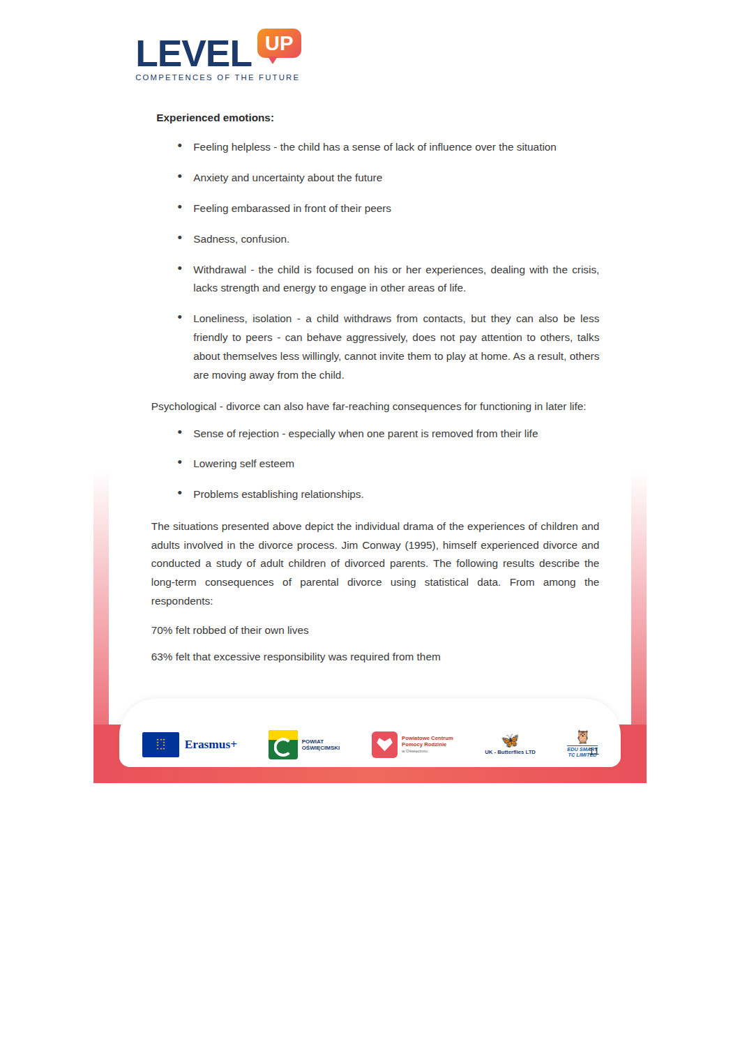LEVEL UP
COMPETENCES OF THE FUTURE
Experienced emotions:
Feeling helpless - the child has a sense of lack of influence over the situation
Anxiety and uncertainty about the future
Feeling embarassed in front of their peers
Sadness, confusion.
Withdrawal - the child is focused on his or her experiences, dealing with the crisis, lacks strength and energy to engage in other areas of life.
Loneliness, isolation - a child withdraws from contacts, but they can also be less friendly to peers - can behave aggressively, does not pay attention to others, talks about themselves less willingly, cannot invite them to play at home. As a result, others are moving away from the child.
Psychological - divorce can also have far-reaching consequences for functioning in later life:
Sense of rejection - especially when one parent is removed from their life
Lowering self esteem
Problems establishing relationships.
The situations presented above depict the individual drama of the experiences of children and adults involved in the divorce process. Jim Conway (1995), himself experienced divorce and conducted a study of adult children of divorced parents. The following results describe the long-term consequences of parental divorce using statistical data. From among the respondents:
70% felt robbed of their own lives
63% felt that excessive responsibility was required from them
Erasmus+
POWIAT
OŚWIĘCIMSKI
Powiatowe Centrum
Pomocy Rodzinie
w Oświęcimiu
🦋
UK - Butterflies LTD
🦉
EDU SMART
TC LIMITED
11